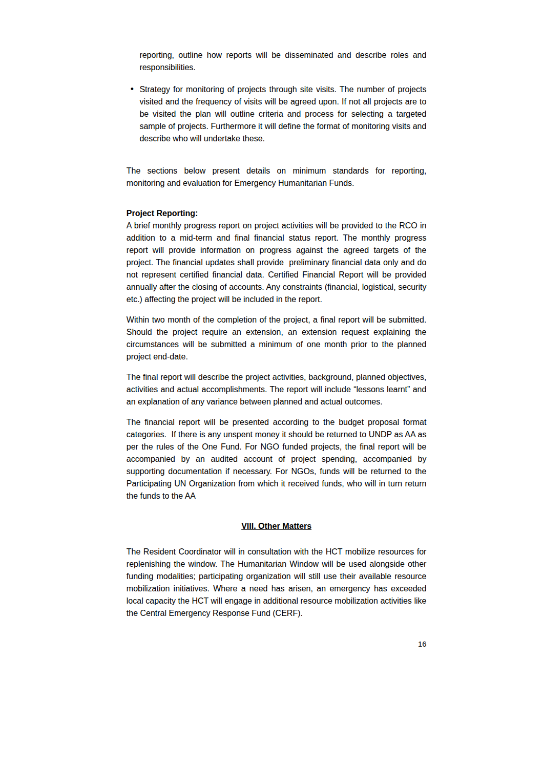reporting, outline how reports will be disseminated and describe roles and responsibilities.
Strategy for monitoring of projects through site visits. The number of projects visited and the frequency of visits will be agreed upon. If not all projects are to be visited the plan will outline criteria and process for selecting a targeted sample of projects. Furthermore it will define the format of monitoring visits and describe who will undertake these.
The sections below present details on minimum standards for reporting, monitoring and evaluation for Emergency Humanitarian Funds.
Project Reporting:
A brief monthly progress report on project activities will be provided to the RCO in addition to a mid-term and final financial status report. The monthly progress report will provide information on progress against the agreed targets of the project. The financial updates shall provide preliminary financial data only and do not represent certified financial data. Certified Financial Report will be provided annually after the closing of accounts. Any constraints (financial, logistical, security etc.) affecting the project will be included in the report.
Within two month of the completion of the project, a final report will be submitted. Should the project require an extension, an extension request explaining the circumstances will be submitted a minimum of one month prior to the planned project end-date.
The final report will describe the project activities, background, planned objectives, activities and actual accomplishments. The report will include “lessons learnt” and an explanation of any variance between planned and actual outcomes.
The financial report will be presented according to the budget proposal format categories. If there is any unspent money it should be returned to UNDP as AA as per the rules of the One Fund. For NGO funded projects, the final report will be accompanied by an audited account of project spending, accompanied by supporting documentation if necessary. For NGOs, funds will be returned to the Participating UN Organization from which it received funds, who will in turn return the funds to the AA
VIII. Other Matters
The Resident Coordinator will in consultation with the HCT mobilize resources for replenishing the window. The Humanitarian Window will be used alongside other funding modalities; participating organization will still use their available resource mobilization initiatives. Where a need has arisen, an emergency has exceeded local capacity the HCT will engage in additional resource mobilization activities like the Central Emergency Response Fund (CERF).
16